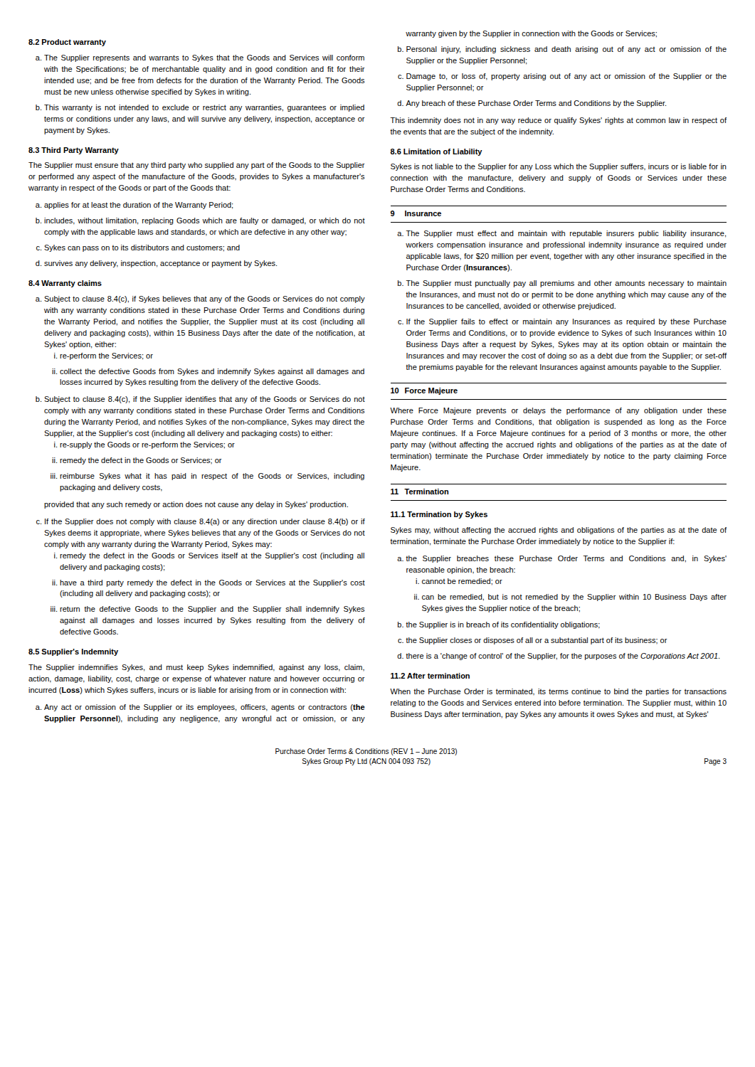8.2 Product warranty
The Supplier represents and warrants to Sykes that the Goods and Services will conform with the Specifications; be of merchantable quality and in good condition and fit for their intended use; and be free from defects for the duration of the Warranty Period. The Goods must be new unless otherwise specified by Sykes in writing.
This warranty is not intended to exclude or restrict any warranties, guarantees or implied terms or conditions under any laws, and will survive any delivery, inspection, acceptance or payment by Sykes.
8.3 Third Party Warranty
The Supplier must ensure that any third party who supplied any part of the Goods to the Supplier or performed any aspect of the manufacture of the Goods, provides to Sykes a manufacturer's warranty in respect of the Goods or part of the Goods that:
applies for at least the duration of the Warranty Period;
includes, without limitation, replacing Goods which are faulty or damaged, or which do not comply with the applicable laws and standards, or which are defective in any other way;
Sykes can pass on to its distributors and customers; and
survives any delivery, inspection, acceptance or payment by Sykes.
8.4 Warranty claims
Subject to clause 8.4(c), if Sykes believes that any of the Goods or Services do not comply with any warranty conditions stated in these Purchase Order Terms and Conditions during the Warranty Period, and notifies the Supplier, the Supplier must at its cost (including all delivery and packaging costs), within 15 Business Days after the date of the notification, at Sykes' option, either:
re-perform the Services; or
collect the defective Goods from Sykes and indemnify Sykes against all damages and losses incurred by Sykes resulting from the delivery of the defective Goods.
Subject to clause 8.4(c), if the Supplier identifies that any of the Goods or Services do not comply with any warranty conditions stated in these Purchase Order Terms and Conditions during the Warranty Period, and notifies Sykes of the non-compliance, Sykes may direct the Supplier, at the Supplier's cost (including all delivery and packaging costs) to either:
re-supply the Goods or re-perform the Services; or
remedy the defect in the Goods or Services; or
reimburse Sykes what it has paid in respect of the Goods or Services, including packaging and delivery costs,
provided that any such remedy or action does not cause any delay in Sykes' production.
If the Supplier does not comply with clause 8.4(a) or any direction under clause 8.4(b) or if Sykes deems it appropriate, where Sykes believes that any of the Goods or Services do not comply with any warranty during the Warranty Period, Sykes may:
remedy the defect in the Goods or Services itself at the Supplier's cost (including all delivery and packaging costs);
have a third party remedy the defect in the Goods or Services at the Supplier's cost (including all delivery and packaging costs); or
return the defective Goods to the Supplier and the Supplier shall indemnify Sykes against all damages and losses incurred by Sykes resulting from the delivery of defective Goods.
8.5 Supplier's Indemnity
The Supplier indemnifies Sykes, and must keep Sykes indemnified, against any loss, claim, action, damage, liability, cost, charge or expense of whatever nature and however occurring or incurred (Loss) which Sykes suffers, incurs or is liable for arising from or in connection with:
Any act or omission of the Supplier or its employees, officers, agents or contractors (the Supplier Personnel), including any negligence, any wrongful act or omission, or any warranty given by the Supplier in connection with the Goods or Services;
Personal injury, including sickness and death arising out of any act or omission of the Supplier or the Supplier Personnel;
Damage to, or loss of, property arising out of any act or omission of the Supplier or the Supplier Personnel; or
Any breach of these Purchase Order Terms and Conditions by the Supplier.
This indemnity does not in any way reduce or qualify Sykes' rights at common law in respect of the events that are the subject of the indemnity.
8.6 Limitation of Liability
Sykes is not liable to the Supplier for any Loss which the Supplier suffers, incurs or is liable for in connection with the manufacture, delivery and supply of Goods or Services under these Purchase Order Terms and Conditions.
9 Insurance
The Supplier must effect and maintain with reputable insurers public liability insurance, workers compensation insurance and professional indemnity insurance as required under applicable laws, for $20 million per event, together with any other insurance specified in the Purchase Order (Insurances).
The Supplier must punctually pay all premiums and other amounts necessary to maintain the Insurances, and must not do or permit to be done anything which may cause any of the Insurances to be cancelled, avoided or otherwise prejudiced.
If the Supplier fails to effect or maintain any Insurances as required by these Purchase Order Terms and Conditions, or to provide evidence to Sykes of such Insurances within 10 Business Days after a request by Sykes, Sykes may at its option obtain or maintain the Insurances and may recover the cost of doing so as a debt due from the Supplier; or set-off the premiums payable for the relevant Insurances against amounts payable to the Supplier.
10 Force Majeure
Where Force Majeure prevents or delays the performance of any obligation under these Purchase Order Terms and Conditions, that obligation is suspended as long as the Force Majeure continues. If a Force Majeure continues for a period of 3 months or more, the other party may (without affecting the accrued rights and obligations of the parties as at the date of termination) terminate the Purchase Order immediately by notice to the party claiming Force Majeure.
11 Termination
11.1 Termination by Sykes
Sykes may, without affecting the accrued rights and obligations of the parties as at the date of termination, terminate the Purchase Order immediately by notice to the Supplier if:
the Supplier breaches these Purchase Order Terms and Conditions and, in Sykes' reasonable opinion, the breach:
cannot be remedied; or
can be remedied, but is not remedied by the Supplier within 10 Business Days after Sykes gives the Supplier notice of the breach;
the Supplier is in breach of its confidentiality obligations;
the Supplier closes or disposes of all or a substantial part of its business; or
there is a 'change of control' of the Supplier, for the purposes of the Corporations Act 2001.
11.2 After termination
When the Purchase Order is terminated, its terms continue to bind the parties for transactions relating to the Goods and Services entered into before termination. The Supplier must, within 10 Business Days after termination, pay Sykes any amounts it owes Sykes and must, at Sykes'
Purchase Order Terms & Conditions (REV 1 – June 2013)
Sykes Group Pty Ltd (ACN 004 093 752)
Page 3